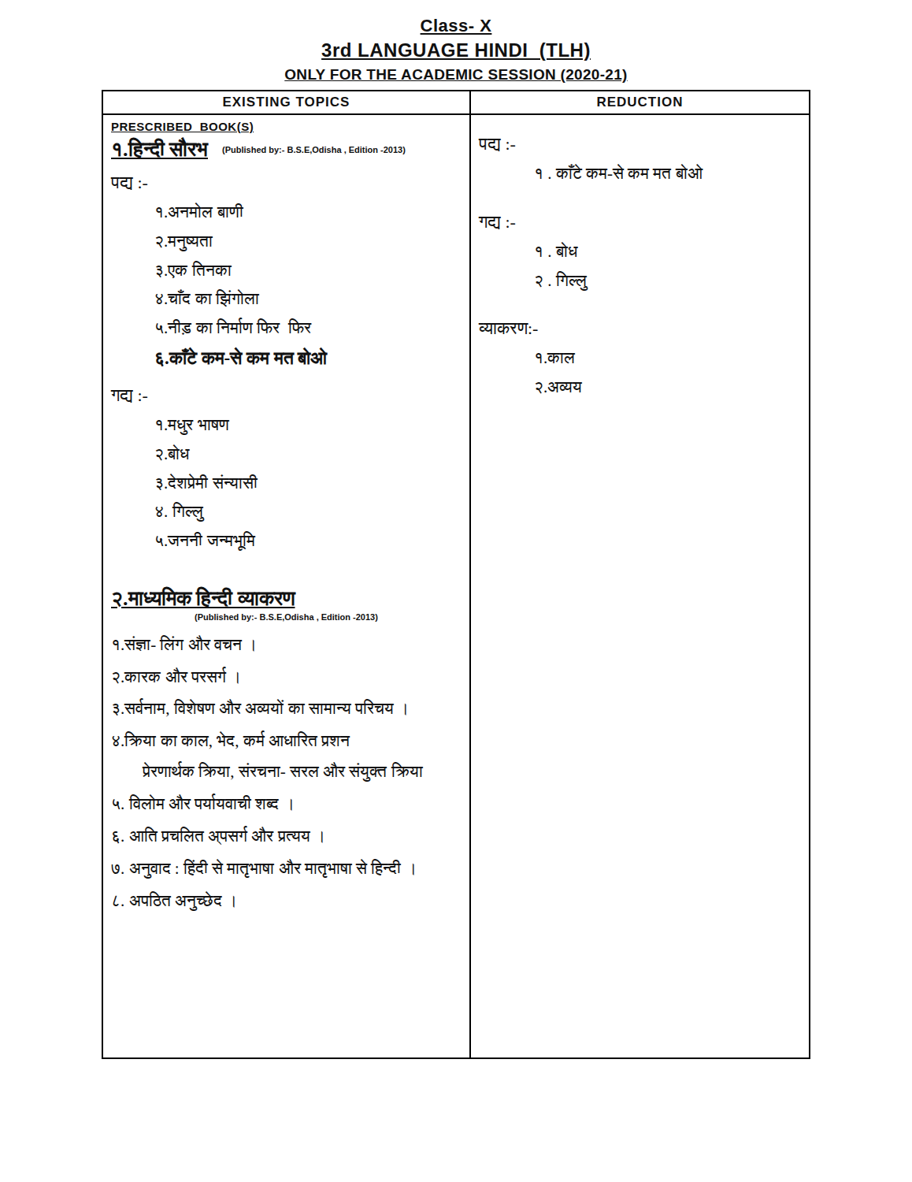Class- X
3rd LANGUAGE HINDI (TLH)
ONLY FOR THE ACADEMIC SESSION (2020-21)
| EXISTING TOPICS | REDUCTION |
| --- | --- |
| PRESCRIBED BOOK(S) १.हिन्दी सौरभ (Published by:- B.S.E,Odisha , Edition -2013) पद्य :- १.अनमोल बाणी २.मनुष्यता ३.एक तिनका ४.चाँद का झिंगोला ५.नीड़ का निर्माण फिर फिर ६.काँटे कम-से कम मत बोओ गद्य :- १.मधुर भाषण २.बोध ३.देशप्रेमी संन्यासी ४. गिल्लु ५.जननी जन्मभूमि २.माध्यमिक हिन्दी व्याकरण (Published by:- B.S.E,Odisha , Edition -2013) १.संज्ञा- लिंग और वचन । २.कारक और परसर्ग । ३.सर्वनाम, विशेषण और अव्ययों का सामान्य परिचय । ४.क्रिया का काल, भेद, कर्म आधारित प्रशन प्रेरणार्थक क्रिया, संरचना- सरल और संयुक्त क्रिया ५. विलोम और पर्यायवाची शब्द । ६. आति प्रचलित अ्पसर्ग और प्रत्यय । ७. अनुवाद : हिंदी से मातृभाषा और मातृभाषा से हिन्दी । ८. अपठित अनुच्छेद । | पद्य :- १ . काँटे कम-से कम मत बोओ गद्य :- १ . बोध २ . गिल्लु व्याकरण:- १.काल २.अव्यय |